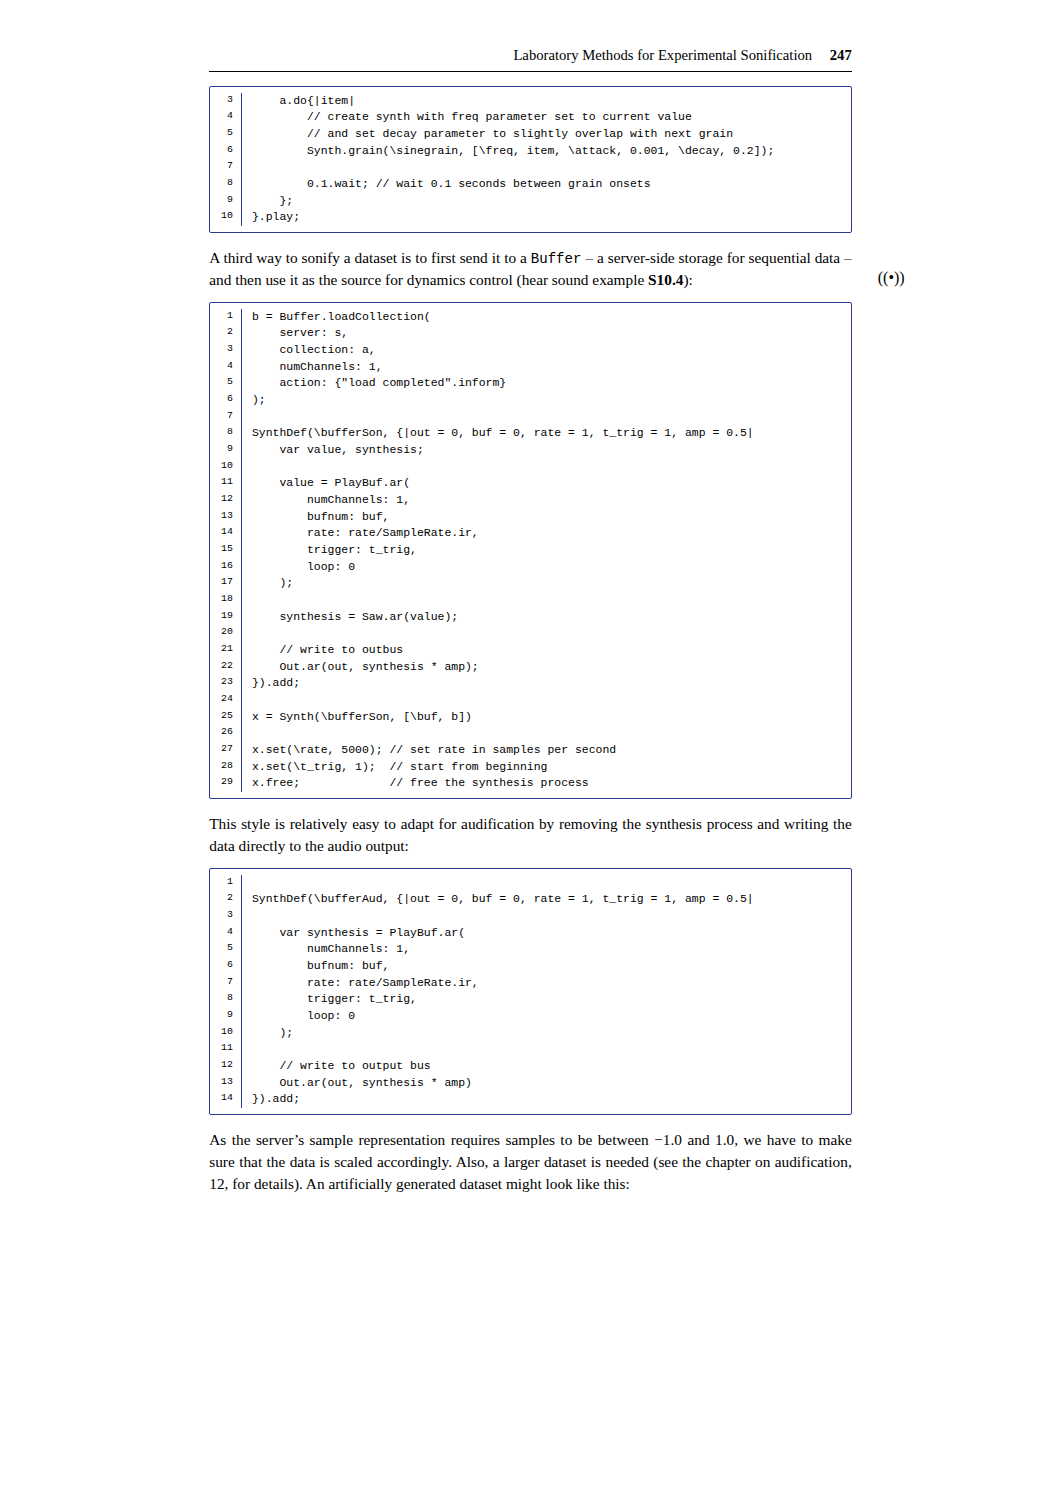Laboratory Methods for Experimental Sonification 247
| 3 | a.do{/item/ |
| 4 | // create synth with freq parameter set to current value |
| 5 | // and set decay parameter to slightly overlap with next grain |
| 6 | Synth.grain(\sinegrain, [\freq, item, \attack, 0.001, \decay, 0.2]); |
| 7 | |
| 8 | 0.1.wait; // wait 0.1 seconds between grain onsets |
| 9 | }; |
| 10 | }.play; |
A third way to sonify a dataset is to first send it to a Buffer – a server-side storage for sequential data – and then use it as the source for dynamics control (hear sound example S10.4): ((•))
| 1 | b = Buffer.loadCollection( |
| 2 | server: s, |
| 3 | collection: a, |
| 4 | numChannels: 1, |
| 5 | action: {"load completed".inform} |
| 6 | ); |
| 7 | |
| 8 | SynthDef(\bufferSon, {/out = 0, buf = 0, rate = 1, t_trig = 1, amp = 0.5/ |
| 9 | var value, synthesis; |
| 10 | |
| 11 | value = PlayBuf.ar( |
| 12 | numChannels: 1, |
| 13 | bufnum: buf, |
| 14 | rate: rate/SampleRate.ir, |
| 15 | trigger: t_trig, |
| 16 | loop: 0 |
| 17 | ); |
| 18 | |
| 19 | synthesis = Saw.ar(value); |
| 20 | |
| 21 | // write to outbus |
| 22 | Out.ar(out, synthesis * amp); |
| 23 | }).add; |
| 24 | |
| 25 | x = Synth(\bufferSon, [\buf, b]) |
| 26 | |
| 27 | x.set(\rate, 5000); // set rate in samples per second |
| 28 | x.set(\t_trig, 1); // start from beginning |
| 29 | x.free; // free the synthesis process |
This style is relatively easy to adapt for audification by removing the synthesis process and writing the data directly to the audio output:
| 1 | |
| 2 | SynthDef(\bufferAud, {/out = 0, buf = 0, rate = 1, t_trig = 1, amp = 0.5/ |
| 3 | |
| 4 | var synthesis = PlayBuf.ar( |
| 5 | numChannels: 1, |
| 6 | bufnum: buf, |
| 7 | rate: rate/SampleRate.ir, |
| 8 | trigger: t_trig, |
| 9 | loop: 0 |
| 10 | ); |
| 11 | |
| 12 | // write to output bus |
| 13 | Out.ar(out, synthesis * amp) |
| 14 | }).add; |
As the server’s sample representation requires samples to be between −1.0 and 1.0, we have to make sure that the data is scaled accordingly. Also, a larger dataset is needed (see the chapter on audification, 12, for details). An artificially generated dataset might look like this: